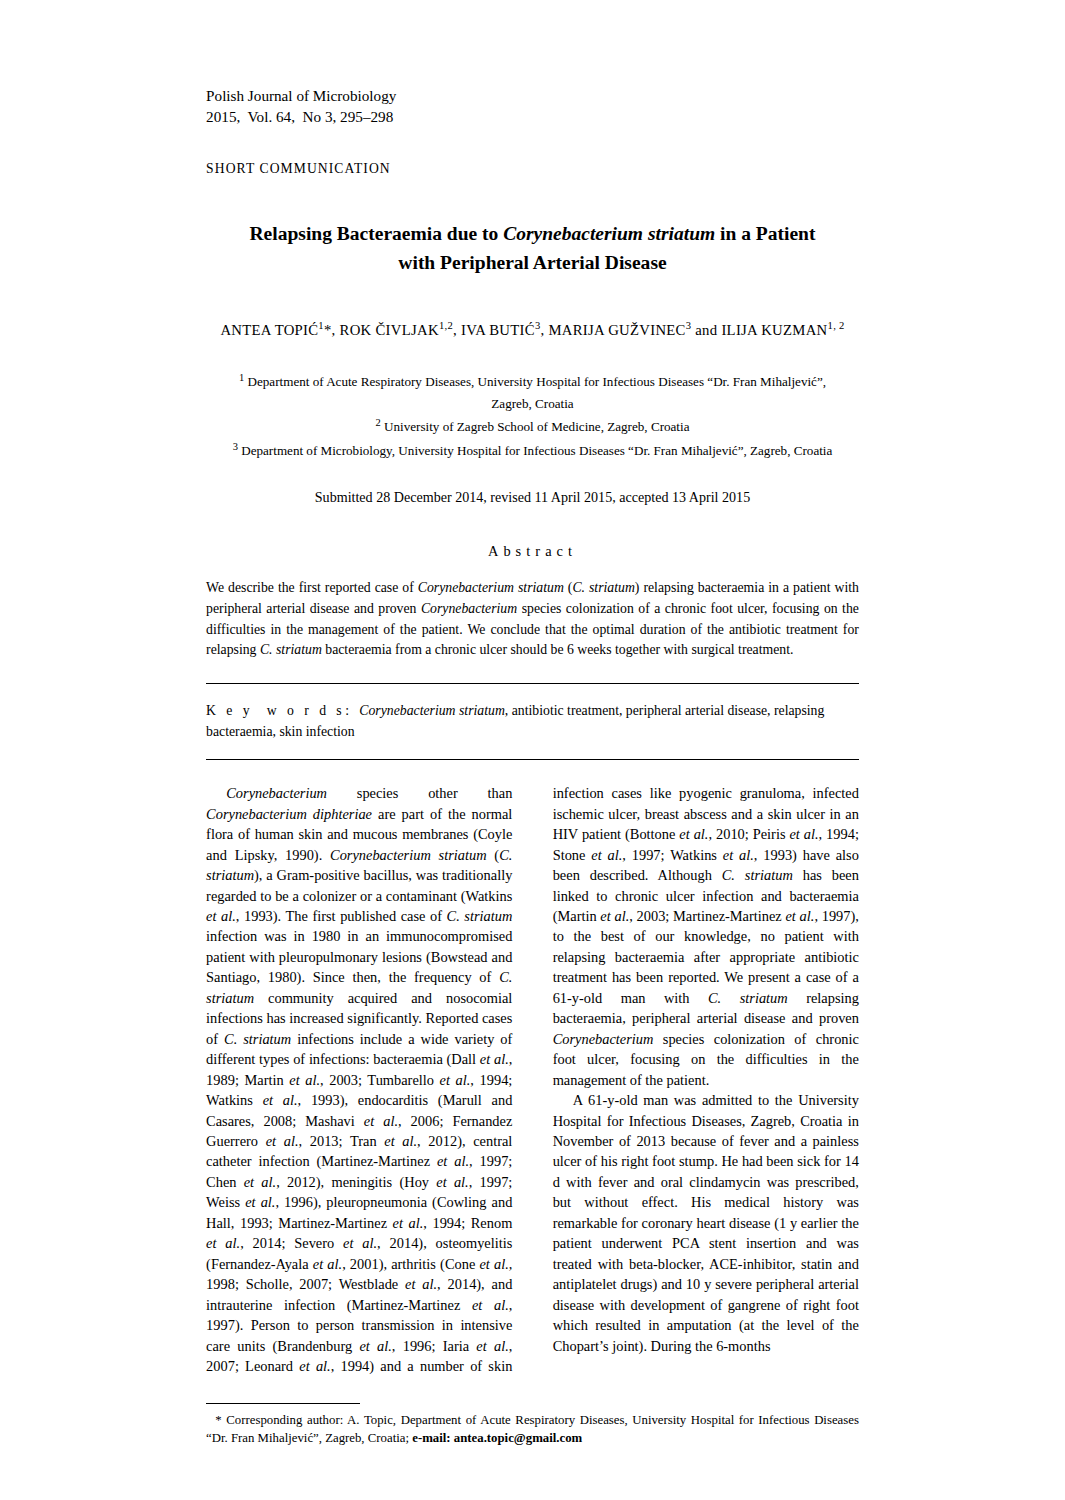Polish Journal of Microbiology
2015, Vol. 64, No 3, 295–298
SHORT COMMUNICATION
Relapsing Bacteraemia due to Corynebacterium striatum in a Patient
with Peripheral Arterial Disease
ANTEA TOPIĆ1*, ROK ČIVLJAK1,2, IVA BUTIĆ3, MARIJA GUŽVINEC3 and ILIJA KUZMAN1, 2
1 Department of Acute Respiratory Diseases, University Hospital for Infectious Diseases “Dr. Fran Mihaljević”,
Zagreb, Croatia
2 University of Zagreb School of Medicine, Zagreb, Croatia
3 Department of Microbiology, University Hospital for Infectious Diseases “Dr. Fran Mihaljević”, Zagreb, Croatia
Submitted 28 December 2014, revised 11 April 2015, accepted 13 April 2015
Abstract
We describe the first reported case of Corynebacterium striatum (C. striatum) relapsing bacteraemia in a patient with peripheral arterial disease and proven Corynebacterium species colonization of a chronic foot ulcer, focusing on the difficulties in the management of the patient. We conclude that the optimal duration of the antibiotic treatment for relapsing C. striatum bacteraemia from a chronic ulcer should be 6 weeks together with surgical treatment.
K e y w o r d s: Corynebacterium striatum, antibiotic treatment, peripheral arterial disease, relapsing bacteraemia, skin infection
Corynebacterium species other than Corynebacterium diphteriae are part of the normal flora of human skin and mucous membranes (Coyle and Lipsky, 1990). Corynebacterium striatum (C. striatum), a Gram-positive bacillus, was traditionally regarded to be a colonizer or a contaminant (Watkins et al., 1993). The first published case of C. striatum infection was in 1980 in an immunocompromised patient with pleuropulmonary lesions (Bowstead and Santiago, 1980). Since then, the frequency of C. striatum community acquired and nosocomial infections has increased significantly. Reported cases of C. striatum infections include a wide variety of different types of infections: bacteraemia (Dall et al., 1989; Martin et al., 2003; Tumbarello et al., 1994; Watkins et al., 1993), endocarditis (Marull and Casares, 2008; Mashavi et al., 2006; Fernandez Guerrero et al., 2013; Tran et al., 2012), central catheter infection (Martinez-Martinez et al., 1997; Chen et al., 2012), meningitis (Hoy et al., 1997; Weiss et al., 1996), pleuropneumonia (Cowling and Hall, 1993; Martinez-Martinez et al., 1994; Renom et al., 2014; Severo et al., 2014), osteomyelitis (Fernandez-Ayala et al., 2001), arthritis (Cone et al., 1998; Scholle, 2007; Westblade et al., 2014), and intrauterine infection (Martinez-Martinez et al., 1997). Person to person transmission in intensive care units (Brandenburg et al., 1996; Iaria et al., 2007; Leonard et al., 1994) and a number of skin infection cases like pyogenic granuloma, infected ischemic ulcer, breast abscess and a skin ulcer in an HIV patient (Bottone et al., 2010; Peiris et al., 1994; Stone et al., 1997; Watkins et al., 1993) have also been described. Although C. striatum has been linked to chronic ulcer infection and bacteraemia (Martin et al., 2003; Martinez-Martinez et al., 1997), to the best of our knowledge, no patient with relapsing bacteraemia after appropriate antibiotic treatment has been reported. We present a case of a 61-y-old man with C. striatum relapsing bacteraemia, peripheral arterial disease and proven Corynebacterium species colonization of chronic foot ulcer, focusing on the difficulties in the management of the patient.
A 61-y-old man was admitted to the University Hospital for Infectious Diseases, Zagreb, Croatia in November of 2013 because of fever and a painless ulcer of his right foot stump. He had been sick for 14 d with fever and oral clindamycin was prescribed, but without effect. His medical history was remarkable for coronary heart disease (1 y earlier the patient underwent PCA stent insertion and was treated with beta-blocker, ACE-inhibitor, statin and antiplatelet drugs) and 10 y severe peripheral arterial disease with development of gangrene of right foot which resulted in amputation (at the level of the Chopart’s joint). During the 6-months
* Corresponding author: A. Topic, Department of Acute Respiratory Diseases, University Hospital for Infectious Diseases “Dr. Fran Mihaljević”, Zagreb, Croatia; e-mail: antea.topic@gmail.com